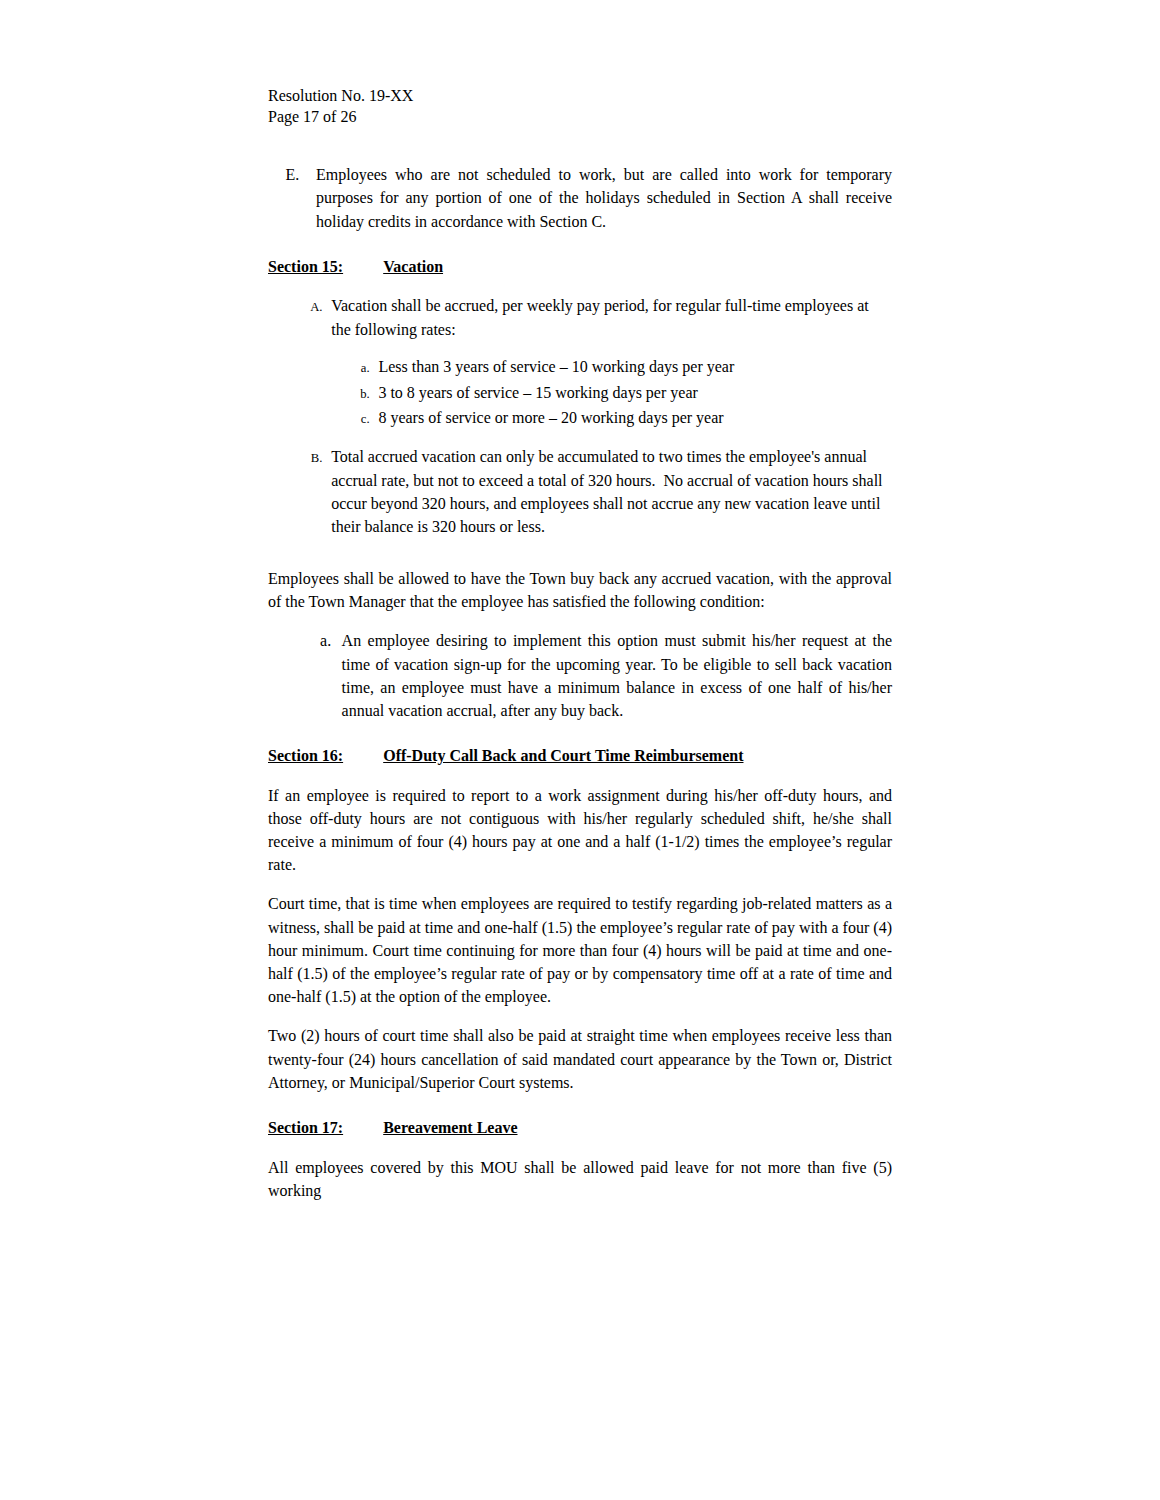Resolution No. 19-XX
Page 17 of 26
E.
Employees who are not scheduled to work, but are called into work for temporary purposes for any portion of one of the holidays scheduled in Section A shall receive holiday credits in accordance with Section C.
Section 15: Vacation
Vacation shall be accrued, per weekly pay period, for regular full-time employees at the following rates:
Less than 3 years of service – 10 working days per year
3 to 8 years of service – 15 working days per year
8 years of service or more – 20 working days per year
Total accrued vacation can only be accumulated to two times the employee's annual accrual rate, but not to exceed a total of 320 hours. No accrual of vacation hours shall occur beyond 320 hours, and employees shall not accrue any new vacation leave until their balance is 320 hours or less.
Employees shall be allowed to have the Town buy back any accrued vacation, with the approval of the Town Manager that the employee has satisfied the following condition:
An employee desiring to implement this option must submit his/her request at the time of vacation sign-up for the upcoming year. To be eligible to sell back vacation time, an employee must have a minimum balance in excess of one half of his/her annual vacation accrual, after any buy back.
Section 16: Off-Duty Call Back and Court Time Reimbursement
If an employee is required to report to a work assignment during his/her off-duty hours, and those off-duty hours are not contiguous with his/her regularly scheduled shift, he/she shall receive a minimum of four (4) hours pay at one and a half (1-1/2) times the employee’s regular rate.
Court time, that is time when employees are required to testify regarding job-related matters as a witness, shall be paid at time and one-half (1.5) the employee’s regular rate of pay with a four (4) hour minimum. Court time continuing for more than four (4) hours will be paid at time and one-half (1.5) of the employee’s regular rate of pay or by compensatory time off at a rate of time and one-half (1.5) at the option of the employee.
Two (2) hours of court time shall also be paid at straight time when employees receive less than twenty-four (24) hours cancellation of said mandated court appearance by the Town or, District Attorney, or Municipal/Superior Court systems.
Section 17: Bereavement Leave
All employees covered by this MOU shall be allowed paid leave for not more than five (5) working